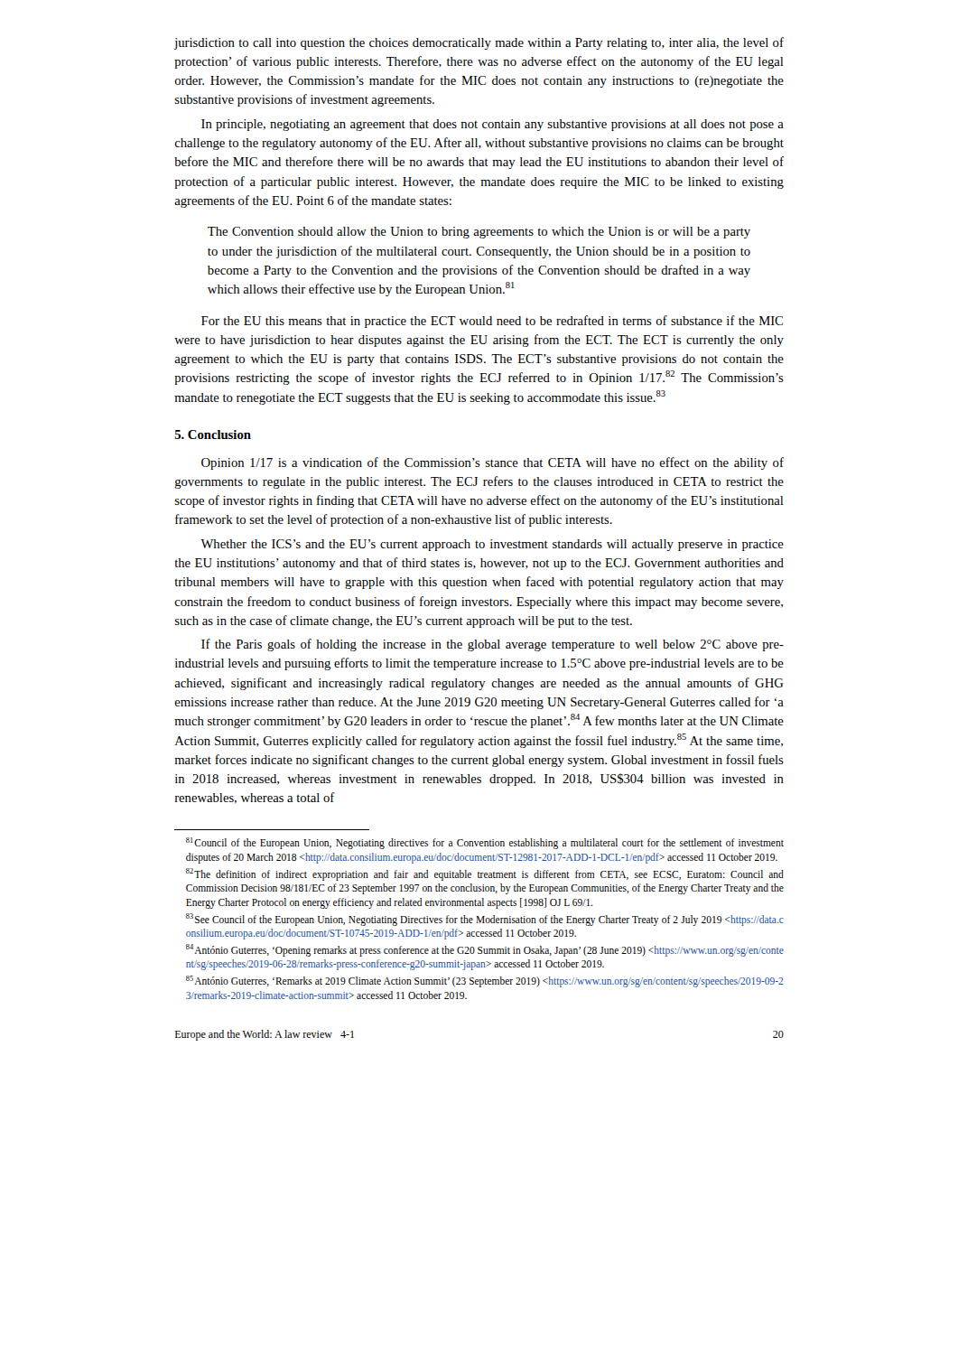jurisdiction to call into question the choices democratically made within a Party relating to, inter alia, the level of protection’ of various public interests. Therefore, there was no adverse effect on the autonomy of the EU legal order. However, the Commission’s mandate for the MIC does not contain any instructions to (re)negotiate the substantive provisions of investment agreements.
In principle, negotiating an agreement that does not contain any substantive provisions at all does not pose a challenge to the regulatory autonomy of the EU. After all, without substantive provisions no claims can be brought before the MIC and therefore there will be no awards that may lead the EU institutions to abandon their level of protection of a particular public interest. However, the mandate does require the MIC to be linked to existing agreements of the EU. Point 6 of the mandate states:
The Convention should allow the Union to bring agreements to which the Union is or will be a party to under the jurisdiction of the multilateral court. Consequently, the Union should be in a position to become a Party to the Convention and the provisions of the Convention should be drafted in a way which allows their effective use by the European Union.81
For the EU this means that in practice the ECT would need to be redrafted in terms of substance if the MIC were to have jurisdiction to hear disputes against the EU arising from the ECT. The ECT is currently the only agreement to which the EU is party that contains ISDS. The ECT’s substantive provisions do not contain the provisions restricting the scope of investor rights the ECJ referred to in Opinion 1/17.82 The Commission’s mandate to renegotiate the ECT suggests that the EU is seeking to accommodate this issue.83
5. Conclusion
Opinion 1/17 is a vindication of the Commission’s stance that CETA will have no effect on the ability of governments to regulate in the public interest. The ECJ refers to the clauses introduced in CETA to restrict the scope of investor rights in finding that CETA will have no adverse effect on the autonomy of the EU’s institutional framework to set the level of protection of a non-exhaustive list of public interests.
Whether the ICS’s and the EU’s current approach to investment standards will actually preserve in practice the EU institutions’ autonomy and that of third states is, however, not up to the ECJ. Government authorities and tribunal members will have to grapple with this question when faced with potential regulatory action that may constrain the freedom to conduct business of foreign investors. Especially where this impact may become severe, such as in the case of climate change, the EU’s current approach will be put to the test.
If the Paris goals of holding the increase in the global average temperature to well below 2°C above pre-industrial levels and pursuing efforts to limit the temperature increase to 1.5°C above pre-industrial levels are to be achieved, significant and increasingly radical regulatory changes are needed as the annual amounts of GHG emissions increase rather than reduce. At the June 2019 G20 meeting UN Secretary-General Guterres called for ‘a much stronger commitment’ by G20 leaders in order to ‘rescue the planet’.84 A few months later at the UN Climate Action Summit, Guterres explicitly called for regulatory action against the fossil fuel industry.85 At the same time, market forces indicate no significant changes to the current global energy system. Global investment in fossil fuels in 2018 increased, whereas investment in renewables dropped. In 2018, US$304 billion was invested in renewables, whereas a total of
81Council of the European Union, Negotiating directives for a Convention establishing a multilateral court for the settlement of investment disputes of 20 March 2018 <http://data.consilium.europa.eu/doc/document/ST-12981-2017-ADD-1-DCL-1/en/pdf> accessed 11 October 2019.
82The definition of indirect expropriation and fair and equitable treatment is different from CETA, see ECSC, Euratom: Council and Commission Decision 98/181/EC of 23 September 1997 on the conclusion, by the European Communities, of the Energy Charter Treaty and the Energy Charter Protocol on energy efficiency and related environmental aspects [1998] OJ L 69/1.
83See Council of the European Union, Negotiating Directives for the Modernisation of the Energy Charter Treaty of 2 July 2019 <https://data.consilium.europa.eu/doc/document/ST-10745-2019-ADD-1/en/pdf> accessed 11 October 2019.
84António Guterres, ‘Opening remarks at press conference at the G20 Summit in Osaka, Japan’ (28 June 2019) <https://www.un.org/sg/en/content/sg/speeches/2019-06-28/remarks-press-conference-g20-summit-japan> accessed 11 October 2019.
85António Guterres, ‘Remarks at 2019 Climate Action Summit’ (23 September 2019) <https://www.un.org/sg/en/content/sg/speeches/2019-09-23/remarks-2019-climate-action-summit> accessed 11 October 2019.
Europe and the World: A law review 4-1 20